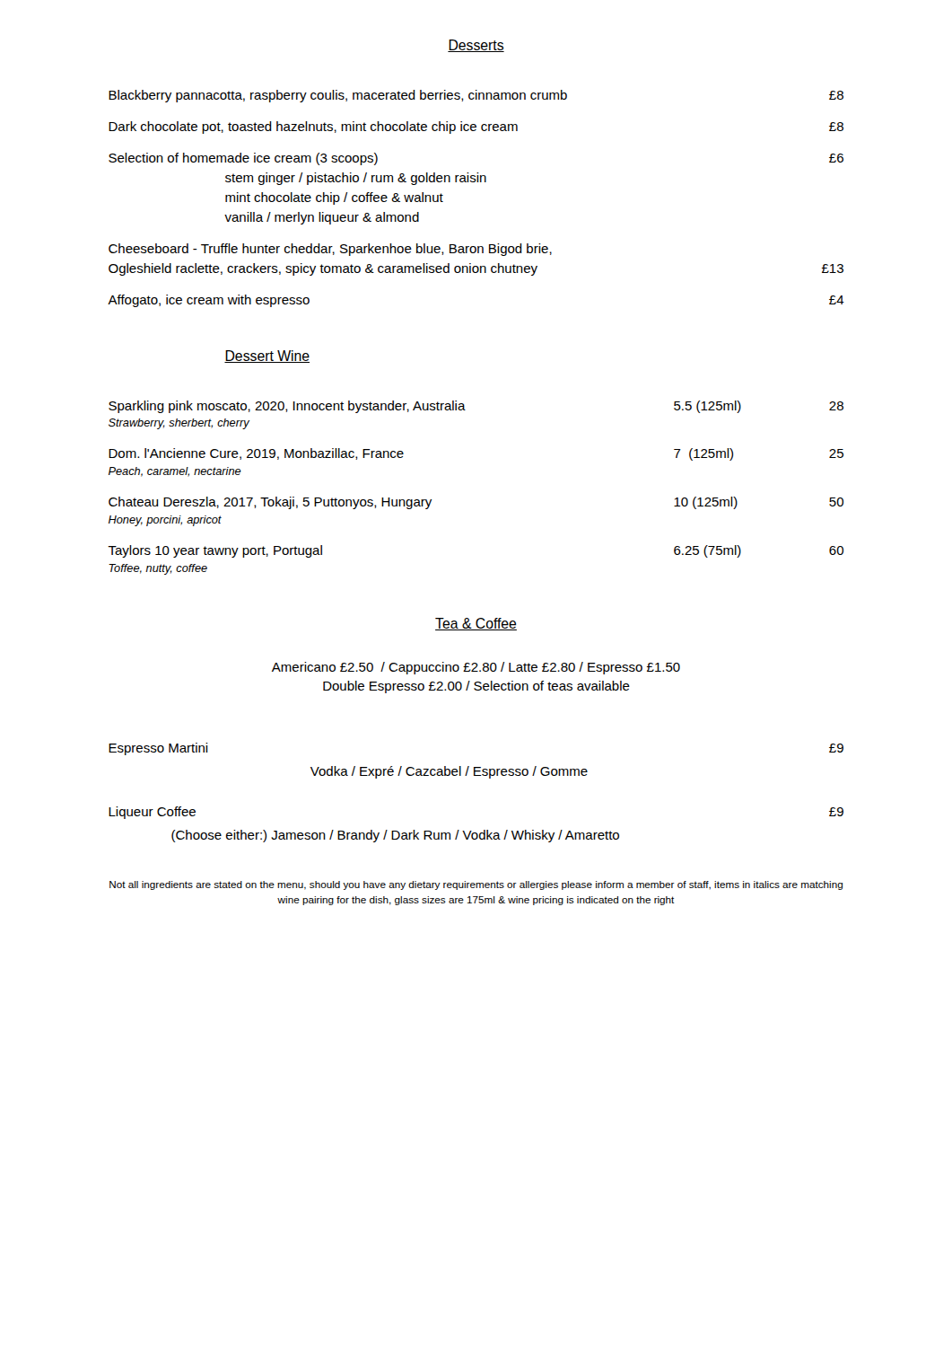Desserts
| Blackberry pannacotta, raspberry coulis, macerated berries, cinnamon crumb | £8 |
| Dark chocolate pot, toasted hazelnuts, mint chocolate chip ice cream | £8 |
| Selection of homemade ice cream (3 scoops) stem ginger / pistachio / rum & golden raisin mint chocolate chip / coffee & walnut vanilla / merlyn liqueur & almond | £6 |
| Cheeseboard - Truffle hunter cheddar, Sparkenhoe blue, Baron Bigod brie, Ogleshield raclette, crackers, spicy tomato & caramelised onion chutney | £13 |
| Affogato, ice cream with espresso | £4 |
Dessert Wine
| Sparkling pink moscato, 2020, Innocent bystander, Australia Strawberry, sherbert, cherry | 5.5 (125ml) | 28 |
| Dom. l'Ancienne Cure, 2019, Monbazillac, France Peach, caramel, nectarine | 7 (125ml) | 25 |
| Chateau Dereszla, 2017, Tokaji, 5 Puttonyos, Hungary Honey, porcini, apricot | 10 (125ml) | 50 |
| Taylors 10 year tawny port, Portugal Toffee, nutty, coffee | 6.25 (75ml) | 60 |
Tea & Coffee
Americano £2.50 / Cappuccino £2.80 / Latte £2.80 / Espresso £1.50
Double Espresso £2.00 / Selection of teas available
| Espresso Martini Vodka / Expré / Cazcabel / Espresso / Gomme | £9 |
| Liqueur Coffee (Choose either:) Jameson / Brandy / Dark Rum / Vodka / Whisky / Amaretto | £9 |
Not all ingredients are stated on the menu, should you have any dietary requirements or allergies please inform a member of staff, items in italics are matching wine pairing for the dish, glass sizes are 175ml & wine pricing is indicated on the right